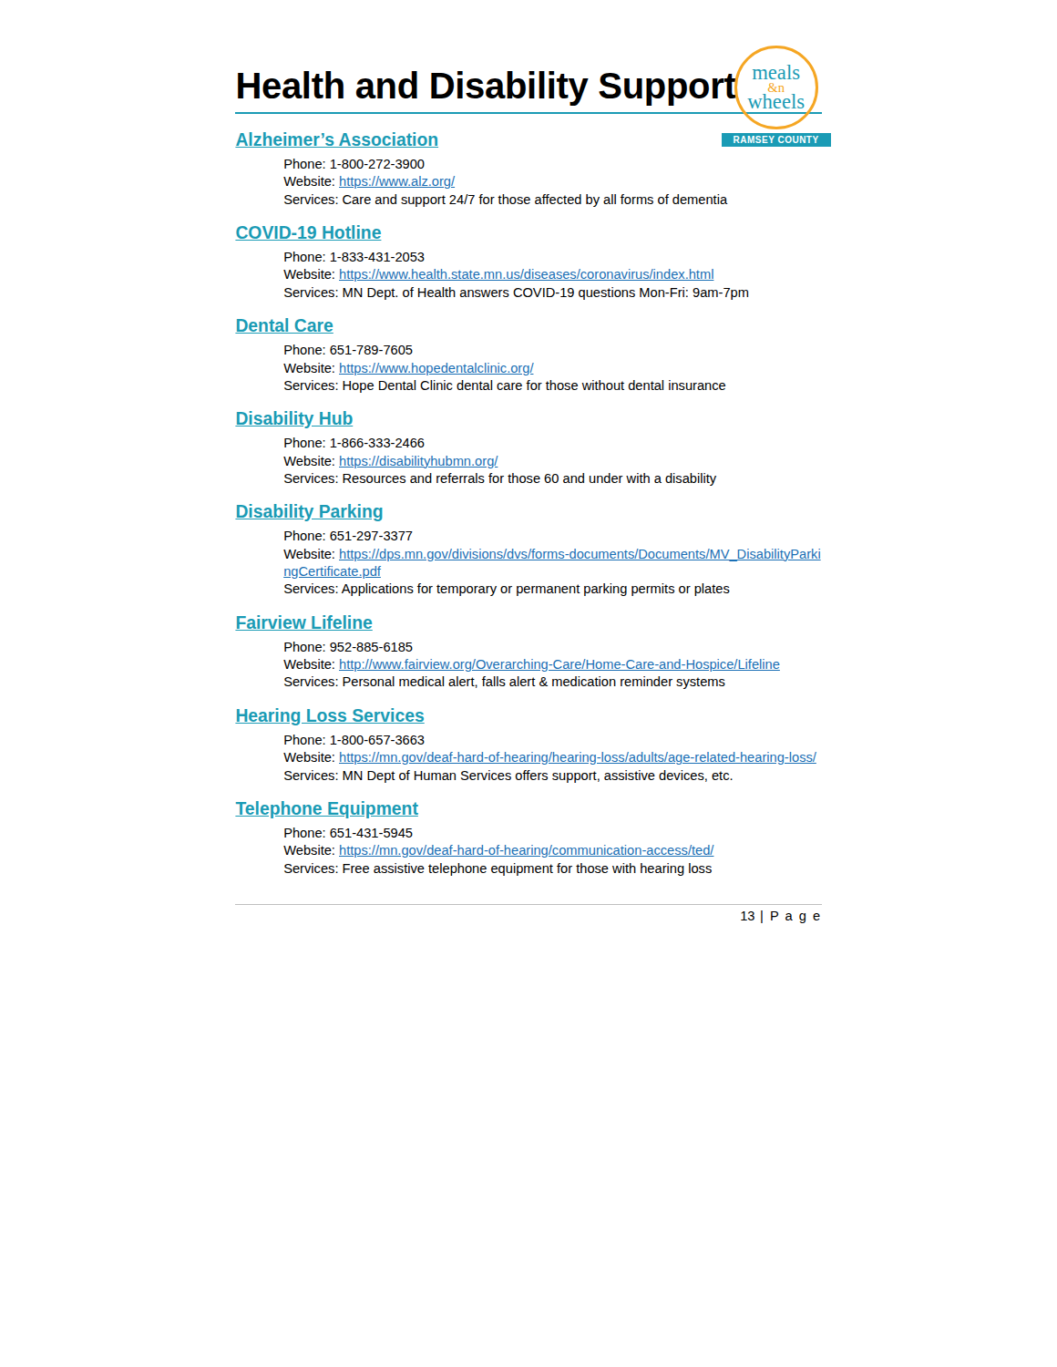meals &n wheels
RAMSEY COUNTY
Health and Disability Support
Alzheimer’s Association
Phone: 1-800-272-3900
Website: https://www.alz.org/
Services: Care and support 24/7 for those affected by all forms of dementia
COVID-19 Hotline
Phone: 1-833-431-2053
Website: https://www.health.state.mn.us/diseases/coronavirus/index.html
Services: MN Dept. of Health answers COVID-19 questions Mon-Fri: 9am-7pm
Dental Care
Phone: 651-789-7605
Website: https://www.hopedentalclinic.org/
Services: Hope Dental Clinic dental care for those without dental insurance
Disability Hub
Phone: 1-866-333-2466
Website: https://disabilityhubmn.org/
Services: Resources and referrals for those 60 and under with a disability
Disability Parking
Phone: 651-297-3377
Website: https://dps.mn.gov/divisions/dvs/forms-documents/Documents/MV_DisabilityParkingCertificate.pdf
Services: Applications for temporary or permanent parking permits or plates
Fairview Lifeline
Phone: 952-885-6185
Website: http://www.fairview.org/Overarching-Care/Home-Care-and-Hospice/Lifeline
Services: Personal medical alert, falls alert & medication reminder systems
Hearing Loss Services
Phone: 1-800-657-3663
Website: https://mn.gov/deaf-hard-of-hearing/hearing-loss/adults/age-related-hearing-loss/
Services: MN Dept of Human Services offers support, assistive devices, etc.
Telephone Equipment
Phone: 651-431-5945
Website: https://mn.gov/deaf-hard-of-hearing/communication-access/ted/
Services: Free assistive telephone equipment for those with hearing loss
13 | P a g e